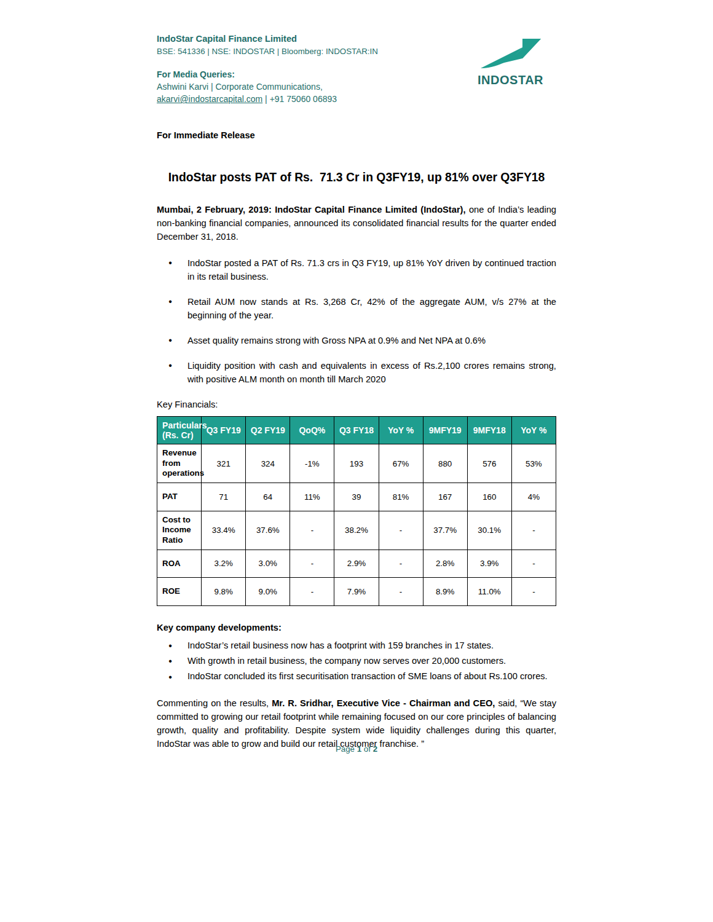IndoStar Capital Finance Limited
BSE: 541336 | NSE: INDOSTAR | Bloomberg: INDOSTAR:IN
For Media Queries:
Ashwini Karvi | Corporate Communications,
akarvi@indostarcapital.com | +91 75060 06893
INDOSTAR
For Immediate Release
IndoStar posts PAT of Rs. 71.3 Cr in Q3FY19, up 81% over Q3FY18
Mumbai, 2 February, 2019: IndoStar Capital Finance Limited (IndoStar), one of India’s leading non-banking financial companies, announced its consolidated financial results for the quarter ended December 31, 2018.
IndoStar posted a PAT of Rs. 71.3 crs in Q3 FY19, up 81% YoY driven by continued traction in its retail business.
Retail AUM now stands at Rs. 3,268 Cr, 42% of the aggregate AUM, v/s 27% at the beginning of the year.
Asset quality remains strong with Gross NPA at 0.9% and Net NPA at 0.6%
Liquidity position with cash and equivalents in excess of Rs.2,100 crores remains strong, with positive ALM month on month till March 2020
Key Financials:
| Particulars (Rs. Cr) | Q3 FY19 | Q2 FY19 | QoQ% | Q3 FY18 | YoY % | 9MFY19 | 9MFY18 | YoY % |
| --- | --- | --- | --- | --- | --- | --- | --- | --- |
| Revenue from operations | 321 | 324 | -1% | 193 | 67% | 880 | 576 | 53% |
| PAT | 71 | 64 | 11% | 39 | 81% | 167 | 160 | 4% |
| Cost to Income Ratio | 33.4% | 37.6% | - | 38.2% | - | 37.7% | 30.1% | - |
| ROA | 3.2% | 3.0% | - | 2.9% | - | 2.8% | 3.9% | - |
| ROE | 9.8% | 9.0% | - | 7.9% | - | 8.9% | 11.0% | - |
Key company developments:
IndoStar’s retail business now has a footprint with 159 branches in 17 states.
With growth in retail business, the company now serves over 20,000 customers.
IndoStar concluded its first securitisation transaction of SME loans of about Rs.100 crores.
Commenting on the results, Mr. R. Sridhar, Executive Vice - Chairman and CEO, said, “We stay committed to growing our retail footprint while remaining focused on our core principles of balancing growth, quality and profitability. Despite system wide liquidity challenges during this quarter, IndoStar was able to grow and build our retail customer franchise. ”
Page 1 of 2